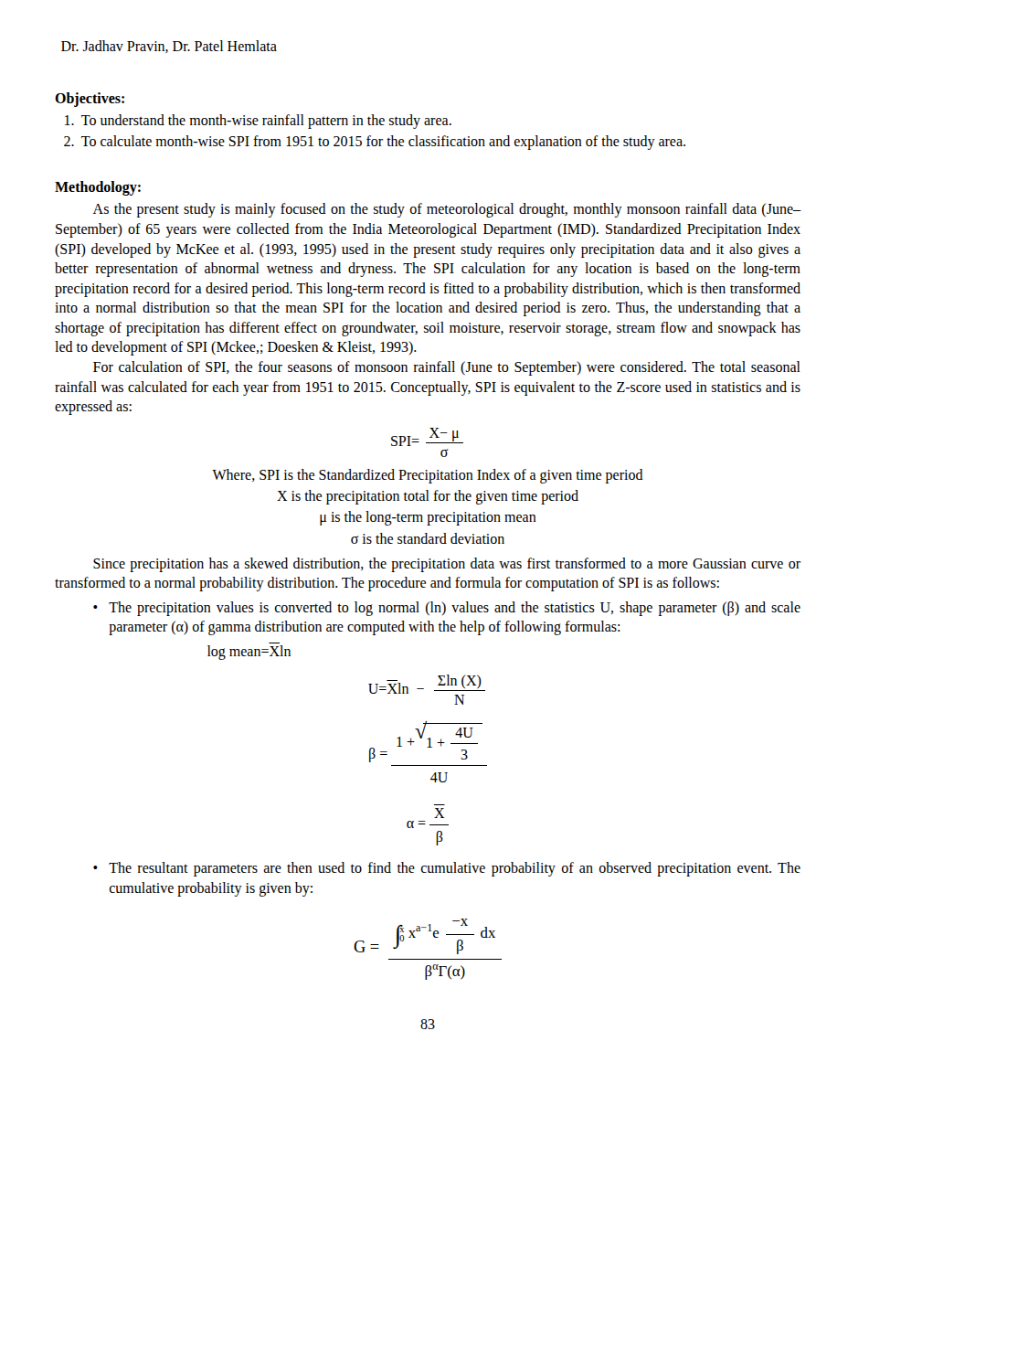Dr. Jadhav Pravin, Dr. Patel Hemlata
Objectives:
To understand the month-wise rainfall pattern in the study area.
To calculate month-wise SPI from 1951 to 2015 for the classification and explanation of the study area.
Methodology:
As the present study is mainly focused on the study of meteorological drought, monthly monsoon rainfall data (June–September) of 65 years were collected from the India Meteorological Department (IMD). Standardized Precipitation Index (SPI) developed by McKee et al. (1993, 1995) used in the present study requires only precipitation data and it also gives a better representation of abnormal wetness and dryness. The SPI calculation for any location is based on the long-term precipitation record for a desired period. This long-term record is fitted to a probability distribution, which is then transformed into a normal distribution so that the mean SPI for the location and desired period is zero. Thus, the understanding that a shortage of precipitation has different effect on groundwater, soil moisture, reservoir storage, stream flow and snowpack has led to development of SPI (Mckee,; Doesken & Kleist, 1993).
For calculation of SPI, the four seasons of monsoon rainfall (June to September) were considered. The total seasonal rainfall was calculated for each year from 1951 to 2015. Conceptually, SPI is equivalent to the Z-score used in statistics and is expressed as:
SPI= X− μ σ
Where, SPI is the Standardized Precipitation Index of a given time period
X is the precipitation total for the given time period
μ is the long-term precipitation mean
σ is the standard deviation
Since precipitation has a skewed distribution, the precipitation data was first transformed to a more Gaussian curve or transformed to a normal probability distribution. The procedure and formula for computation of SPI is as follows:
The precipitation values is converted to log normal (ln) values and the statistics U, shape parameter (β) and scale parameter (α) of gamma distribution are computed with the help of following formulas:
log mean=Xln
U=Xln − Σln (X) N
β = 1 +1 + 4U 3 4U
α = X β
The resultant parameters are then used to find the cumulative probability of an observed precipitation event. The cumulative probability is given by:
G = ∫x 0 xa−1e −x β dx βαΓ(α)
83